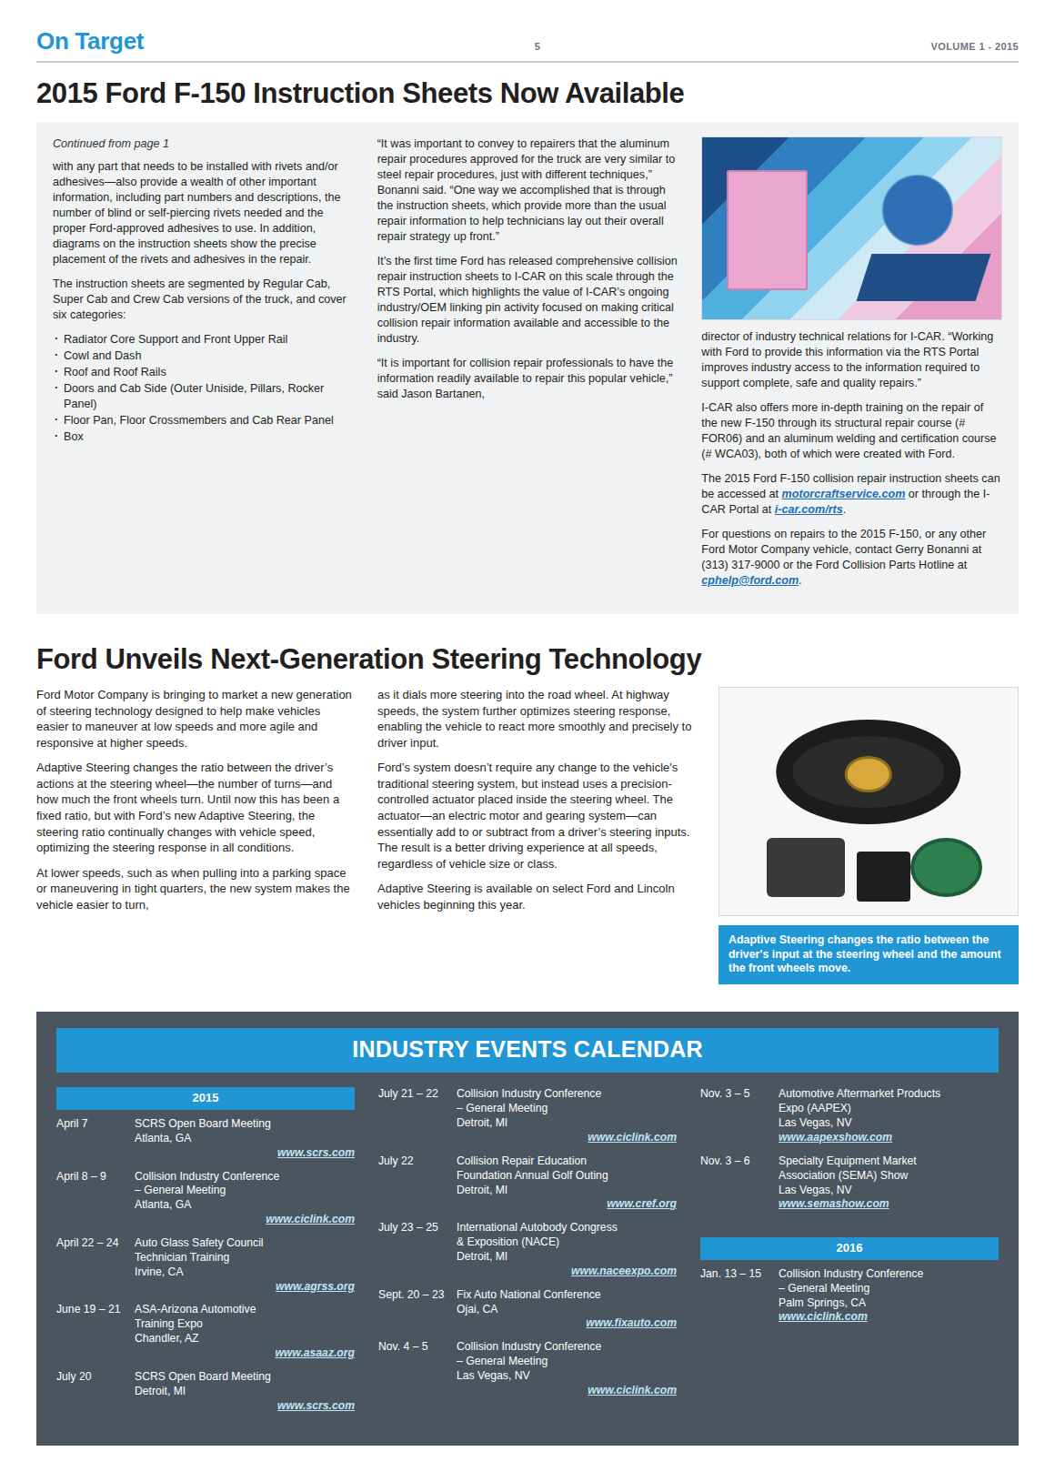On Target
5
VOLUME 1 - 2015
2015 Ford F-150 Instruction Sheets Now Available
Continued from page 1
with any part that needs to be installed with rivets and/or adhesives—also provide a wealth of other important information, including part numbers and descriptions, the number of blind or self-piercing rivets needed and the proper Ford-approved adhesives to use. In addition, diagrams on the instruction sheets show the precise placement of the rivets and adhesives in the repair.
The instruction sheets are segmented by Regular Cab, Super Cab and Crew Cab versions of the truck, and cover six categories:
Radiator Core Support and Front Upper Rail
Cowl and Dash
Roof and Roof Rails
Doors and Cab Side (Outer Uniside, Pillars, Rocker Panel)
Floor Pan, Floor Crossmembers and Cab Rear Panel
Box
“It was important to convey to repairers that the aluminum repair procedures approved for the truck are very similar to steel repair procedures, just with different techniques,” Bonanni said. “One way we accomplished that is through the instruction sheets, which provide more than the usual repair information to help technicians lay out their overall repair strategy up front.”
It’s the first time Ford has released comprehensive collision repair instruction sheets to I-CAR on this scale through the RTS Portal, which highlights the value of I-CAR’s ongoing industry/OEM linking pin activity focused on making critical collision repair information available and accessible to the industry.
“It is important for collision repair professionals to have the information readily available to repair this popular vehicle,” said Jason Bartanen,
director of industry technical relations for I-CAR. “Working with Ford to provide this information via the RTS Portal improves industry access to the information required to support complete, safe and quality repairs.”
I-CAR also offers more in-depth training on the repair of the new F-150 through its structural repair course (# FOR06) and an aluminum welding and certification course (# WCA03), both of which were created with Ford.
The 2015 Ford F-150 collision repair instruction sheets can be accessed at motorcraftservice.com or through the I-CAR Portal at i-car.com/rts.
For questions on repairs to the 2015 F-150, or any other Ford Motor Company vehicle, contact Gerry Bonanni at (313) 317-9000 or the Ford Collision Parts Hotline at cphelp@ford.com.
Ford Unveils Next-Generation Steering Technology
Ford Motor Company is bringing to market a new generation of steering technology designed to help make vehicles easier to maneuver at low speeds and more agile and responsive at higher speeds.
Adaptive Steering changes the ratio between the driver’s actions at the steering wheel—the number of turns—and how much the front wheels turn. Until now this has been a fixed ratio, but with Ford’s new Adaptive Steering, the steering ratio continually changes with vehicle speed, optimizing the steering response in all conditions.
At lower speeds, such as when pulling into a parking space or maneuvering in tight quarters, the new system makes the vehicle easier to turn,
as it dials more steering into the road wheel. At highway speeds, the system further optimizes steering response, enabling the vehicle to react more smoothly and precisely to driver input.
Ford’s system doesn’t require any change to the vehicle's traditional steering system, but instead uses a precision-controlled actuator placed inside the steering wheel. The actuator—an electric motor and gearing system—can essentially add to or subtract from a driver’s steering inputs. The result is a better driving experience at all speeds, regardless of vehicle size or class.
Adaptive Steering is available on select Ford and Lincoln vehicles beginning this year.
Adaptive Steering changes the ratio between the driver's input at the steering wheel and the amount the front wheels move.
INDUSTRY EVENTS CALENDAR
2015
| April 7 | SCRS Open Board Meeting Atlanta, GA www.scrs.com |
| April 8 – 9 | Collision Industry Conference – General Meeting Atlanta, GA www.ciclink.com |
| April 22 – 24 | Auto Glass Safety Council Technician Training Irvine, CA www.agrss.org |
| June 19 – 21 | ASA-Arizona Automotive Training Expo Chandler, AZ www.asaaz.org |
| July 20 | SCRS Open Board Meeting Detroit, MI www.scrs.com |
| July 21 – 22 | Collision Industry Conference – General Meeting Detroit, MI www.ciclink.com |
| July 22 | Collision Repair Education Foundation Annual Golf Outing Detroit, MI www.cref.org |
| July 23 – 25 | International Autobody Congress & Exposition (NACE) Detroit, MI www.naceexpo.com |
| Sept. 20 – 23 | Fix Auto National Conference Ojai, CA www.fixauto.com |
| Nov. 4 – 5 | Collision Industry Conference – General Meeting Las Vegas, NV www.ciclink.com |
| Nov. 3 – 5 | Automotive Aftermarket Products Expo (AAPEX) Las Vegas, NV www.aapexshow.com |
| Nov. 3 – 6 | Specialty Equipment Market Association (SEMA) Show Las Vegas, NV www.semashow.com |
2016
| Jan. 13 – 15 | Collision Industry Conference – General Meeting Palm Springs, CA www.ciclink.com |